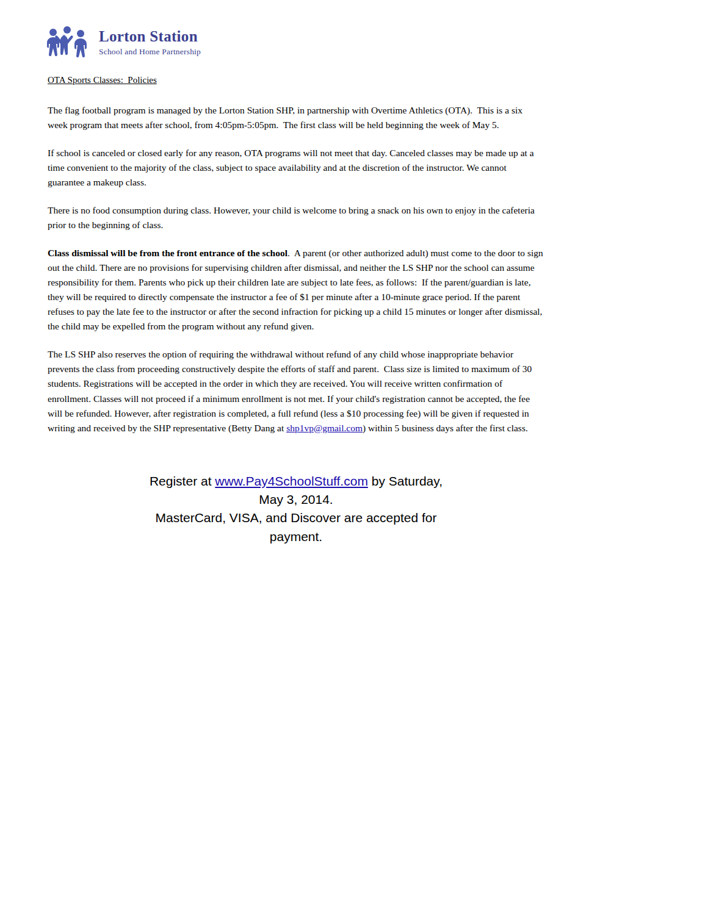Lorton Station
School and Home Partnership
OTA Sports Classes: Policies
The flag football program is managed by the Lorton Station SHP, in partnership with Overtime Athletics (OTA). This is a six week program that meets after school, from 4:05pm-5:05pm. The first class will be held beginning the week of May 5.
If school is canceled or closed early for any reason, OTA programs will not meet that day. Canceled classes may be made up at a time convenient to the majority of the class, subject to space availability and at the discretion of the instructor. We cannot guarantee a makeup class.
There is no food consumption during class. However, your child is welcome to bring a snack on his own to enjoy in the cafeteria prior to the beginning of class.
Class dismissal will be from the front entrance of the school. A parent (or other authorized adult) must come to the door to sign out the child. There are no provisions for supervising children after dismissal, and neither the LS SHP nor the school can assume responsibility for them. Parents who pick up their children late are subject to late fees, as follows: If the parent/guardian is late, they will be required to directly compensate the instructor a fee of $1 per minute after a 10-minute grace period. If the parent refuses to pay the late fee to the instructor or after the second infraction for picking up a child 15 minutes or longer after dismissal, the child may be expelled from the program without any refund given.
The LS SHP also reserves the option of requiring the withdrawal without refund of any child whose inappropriate behavior prevents the class from proceeding constructively despite the efforts of staff and parent. Class size is limited to maximum of 30 students. Registrations will be accepted in the order in which they are received. You will receive written confirmation of enrollment. Classes will not proceed if a minimum enrollment is not met. If your child's registration cannot be accepted, the fee will be refunded. However, after registration is completed, a full refund (less a $10 processing fee) will be given if requested in writing and received by the SHP representative (Betty Dang at shp1vp@gmail.com) within 5 business days after the first class.
Register at www.Pay4SchoolStuff.com by Saturday,
May 3, 2014.
MasterCard, VISA, and Discover are accepted for
payment.